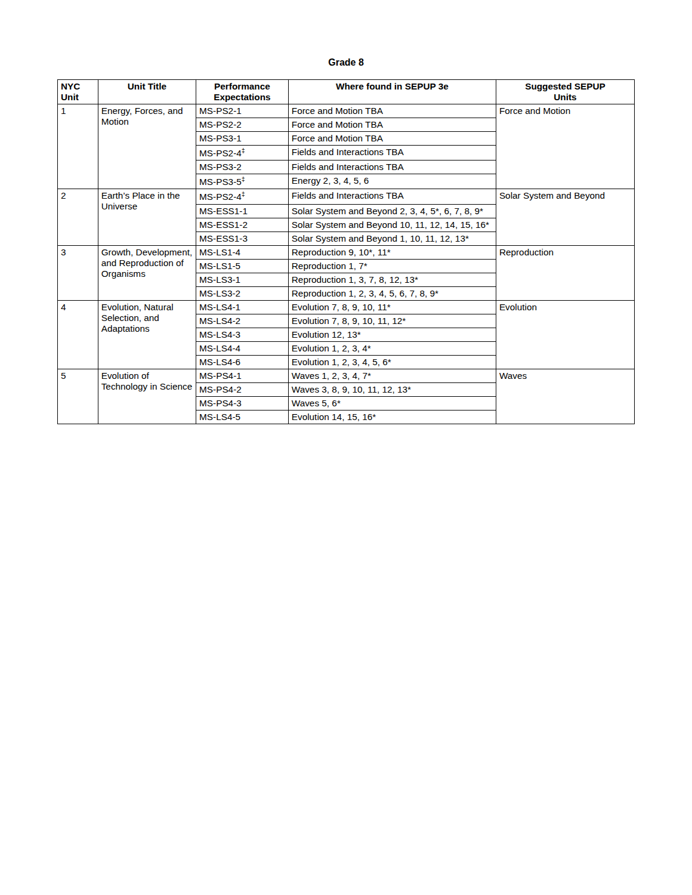Grade 8
| NYC Unit | Unit Title | Performance Expectations | Where found in SEPUP 3e | Suggested SEPUP Units |
| --- | --- | --- | --- | --- |
| 1 | Energy, Forces, and Motion | MS-PS2-1 | Force and Motion TBA | Force and Motion |
| MS-PS2-2 | Force and Motion TBA |
| MS-PS3-1 | Force and Motion TBA |
| MS-PS2-4 ‡ | Fields and Interactions TBA |
| MS-PS3-2 | Fields and Interactions TBA |
| MS-PS3-5 ‡ | Energy 2, 3, 4, 5, 6 |
| 2 | Earth’s Place in the Universe | MS-PS2-4 ‡ | Fields and Interactions TBA | Solar System and Beyond |
| MS-ESS1-1 | Solar System and Beyond 2, 3, 4, 5*, 6, 7, 8, 9* |
| MS-ESS1-2 | Solar System and Beyond 10, 11, 12, 14, 15, 16* |
| MS-ESS1-3 | Solar System and Beyond 1, 10, 11, 12, 13* |
| 3 | Growth, Development, and Reproduction of Organisms | MS-LS1-4 | Reproduction 9, 10*, 11* | Reproduction |
| MS-LS1-5 | Reproduction 1, 7* |
| MS-LS3-1 | Reproduction 1, 3, 7, 8, 12, 13* |
| MS-LS3-2 | Reproduction 1, 2, 3, 4, 5, 6, 7, 8, 9* |
| 4 | Evolution, Natural Selection, and Adaptations | MS-LS4-1 | Evolution 7, 8, 9, 10, 11* | Evolution |
| MS-LS4-2 | Evolution 7, 8, 9, 10, 11, 12* |
| MS-LS4-3 | Evolution 12, 13* |
| MS-LS4-4 | Evolution 1, 2, 3, 4* |
| MS-LS4-6 | Evolution 1, 2, 3, 4, 5, 6* |
| 5 | Evolution of Technology in Science | MS-PS4-1 | Waves 1, 2, 3, 4, 7* | Waves |
| MS-PS4-2 | Waves 3, 8, 9, 10, 11, 12, 13* |
| MS-PS4-3 | Waves 5, 6* |
| MS-LS4-5 | Evolution 14, 15, 16* |